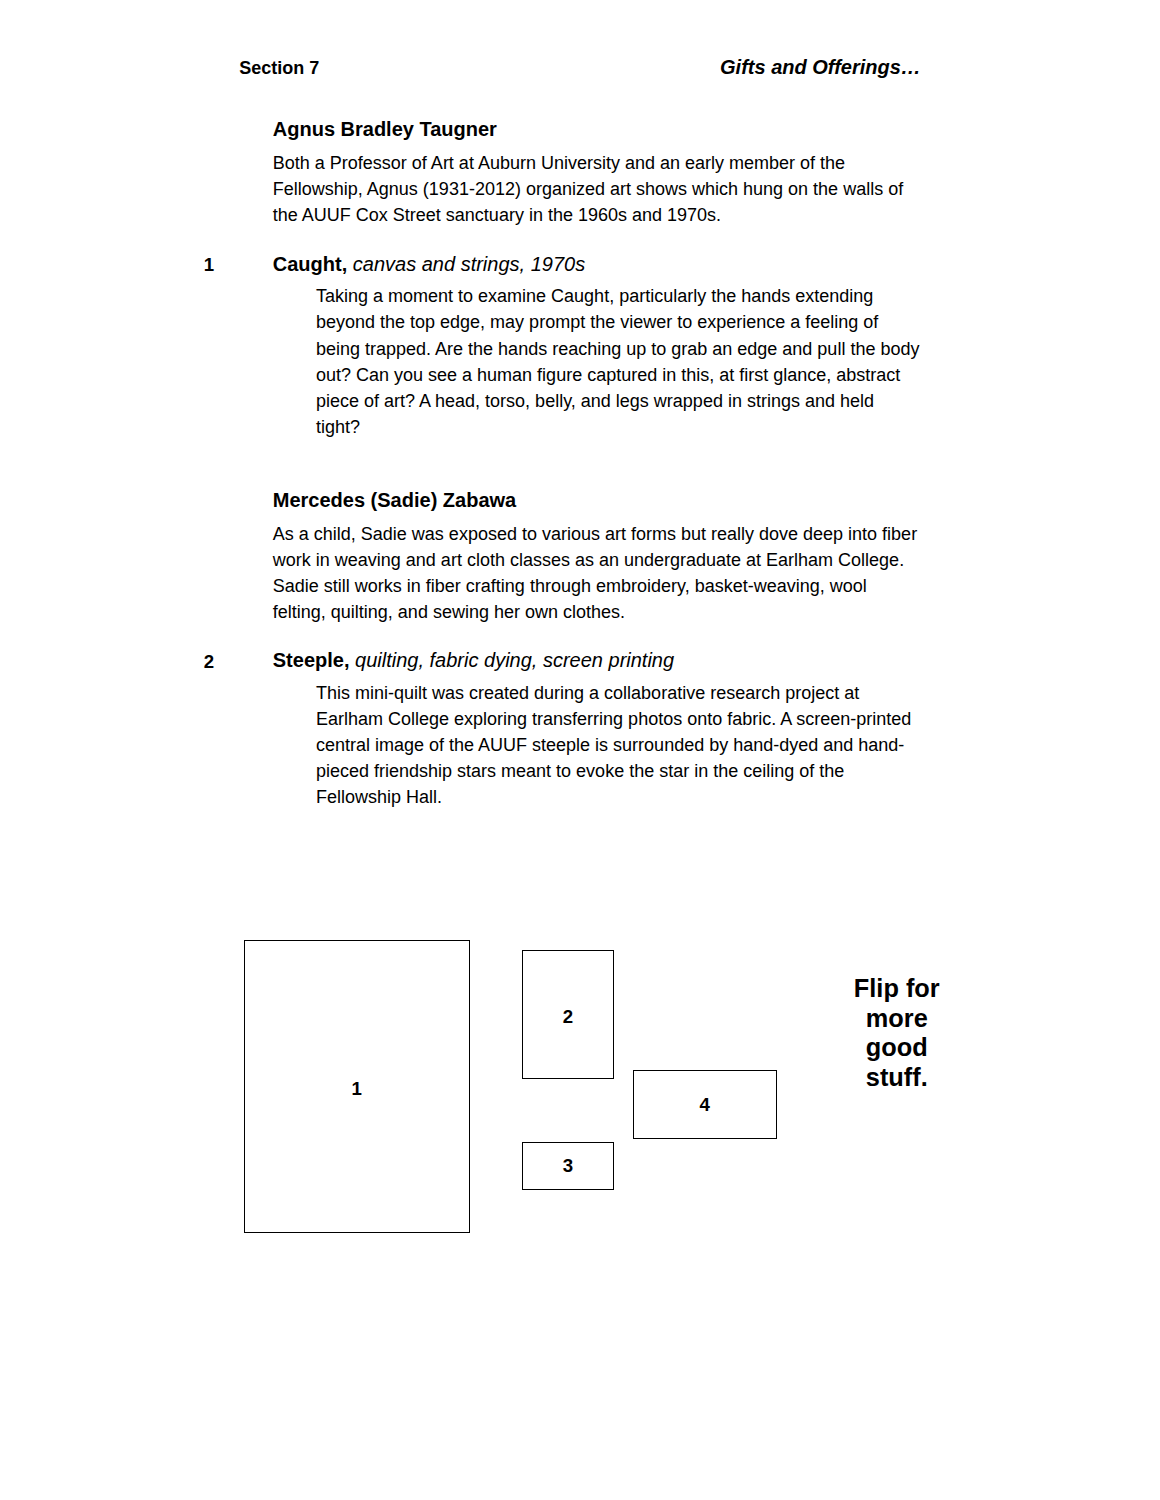Section 7
Gifts and Offerings…
Agnus Bradley Taugner
Both a Professor of Art at Auburn University and an early member of the Fellowship, Agnus (1931-2012) organized art shows which hung on the walls of the AUUF Cox Street sanctuary in the 1960s and 1970s.
1
Caught, canvas and strings, 1970s
Taking a moment to examine Caught, particularly the hands extending beyond the top edge, may prompt the viewer to experience a feeling of being trapped. Are the hands reaching up to grab an edge and pull the body out? Can you see a human figure captured in this, at first glance, abstract piece of art? A head, torso, belly, and legs wrapped in strings and held tight?
Mercedes (Sadie) Zabawa
As a child, Sadie was exposed to various art forms but really dove deep into fiber work in weaving and art cloth classes as an undergraduate at Earlham College. Sadie still works in fiber crafting through embroidery, basket-weaving, wool felting, quilting, and sewing her own clothes.
2
Steeple, quilting, fabric dying, screen printing
This mini-quilt was created during a collaborative research project at Earlham College exploring transferring photos onto fabric. A screen-printed central image of the AUUF steeple is surrounded by hand-dyed and hand-pieced friendship stars meant to evoke the star in the ceiling of the Fellowship Hall.
1
2
3
4
Flip for more good stuff.